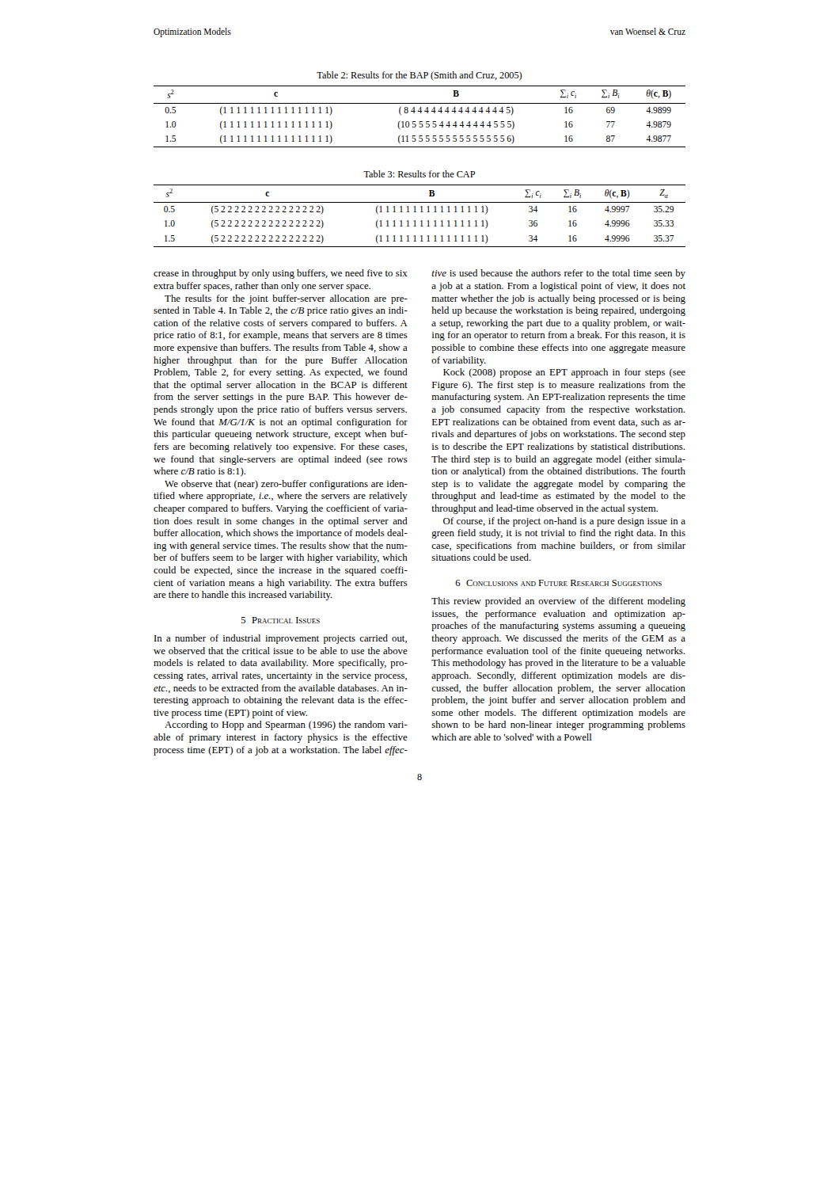Optimization Models
van Woensel & Cruz
Table 2: Results for the BAP (Smith and Cruz, 2005)
| s 2 | c | B | ∑ i c i | ∑ i B i | θ ( c , B ) |
| --- | --- | --- | --- | --- | --- |
| 0.5 | (1 1 1 1 1 1 1 1 1 1 1 1 1 1 1 1) | ( 8 4 4 4 4 4 4 4 4 4 4 4 4 4 4 5) | 16 | 69 | 4.9899 |
| 1.0 | (1 1 1 1 1 1 1 1 1 1 1 1 1 1 1 1) | (10 5 5 5 5 4 4 4 4 4 4 4 4 5 5 5) | 16 | 77 | 4.9879 |
| 1.5 | (1 1 1 1 1 1 1 1 1 1 1 1 1 1 1 1) | (11 5 5 5 5 5 5 5 5 5 5 5 5 5 5 6) | 16 | 87 | 4.9877 |
Table 3: Results for the CAP
| s 2 | c | B | ∑ i c i | ∑ i B i | θ ( c , B ) | Z α |
| --- | --- | --- | --- | --- | --- | --- |
| 0.5 | (5 2 2 2 2 2 2 2 2 2 2 2 2 2 2 2) | (1 1 1 1 1 1 1 1 1 1 1 1 1 1 1 1) | 34 | 16 | 4.9997 | 35.29 |
| 1.0 | (5 2 2 2 2 2 2 2 2 2 2 2 2 2 2 2) | (1 1 1 1 1 1 1 1 1 1 1 1 1 1 1 1) | 36 | 16 | 4.9996 | 35.33 |
| 1.5 | (5 2 2 2 2 2 2 2 2 2 2 2 2 2 2 2) | (1 1 1 1 1 1 1 1 1 1 1 1 1 1 1 1) | 34 | 16 | 4.9996 | 35.37 |
crease in throughput by only using buffers, we need five to six extra buffer spaces, rather than only one server space.
The results for the joint buffer-server allocation are presented in Table 4. In Table 2, the c/B price ratio gives an indication of the relative costs of servers compared to buffers. A price ratio of 8:1, for example, means that servers are 8 times more expensive than buffers. The results from Table 4, show a higher throughput than for the pure Buffer Allocation Problem, Table 2, for every setting. As expected, we found that the optimal server allocation in the BCAP is different from the server settings in the pure BAP. This however depends strongly upon the price ratio of buffers versus servers. We found that M/G/1/K is not an optimal configuration for this particular queueing network structure, except when buffers are becoming relatively too expensive. For these cases, we found that single-servers are optimal indeed (see rows where c/B ratio is 8:1).
We observe that (near) zero-buffer configurations are identified where appropriate, i.e., where the servers are relatively cheaper compared to buffers. Varying the coefficient of variation does result in some changes in the optimal server and buffer allocation, which shows the importance of models dealing with general service times. The results show that the number of buffers seem to be larger with higher variability, which could be expected, since the increase in the squared coefficient of variation means a high variability. The extra buffers are there to handle this increased variability.
5 Practical Issues
In a number of industrial improvement projects carried out, we observed that the critical issue to be able to use the above models is related to data availability. More specifically, processing rates, arrival rates, uncertainty in the service process, etc., needs to be extracted from the available databases. An interesting approach to obtaining the relevant data is the effective process time (EPT) point of view.
According to Hopp and Spearman (1996) the random variable of primary interest in factory physics is the effective process time (EPT) of a job at a workstation. The label effective is used because the authors refer to the total time seen by a job at a station. From a logistical point of view, it does not matter whether the job is actually being processed or is being held up because the workstation is being repaired, undergoing a setup, reworking the part due to a quality problem, or waiting for an operator to return from a break. For this reason, it is possible to combine these effects into one aggregate measure of variability.
Kock (2008) propose an EPT approach in four steps (see Figure 6). The first step is to measure realizations from the manufacturing system. An EPT-realization represents the time a job consumed capacity from the respective workstation. EPT realizations can be obtained from event data, such as arrivals and departures of jobs on workstations. The second step is to describe the EPT realizations by statistical distributions. The third step is to build an aggregate model (either simulation or analytical) from the obtained distributions. The fourth step is to validate the aggregate model by comparing the throughput and lead-time as estimated by the model to the throughput and lead-time observed in the actual system.
Of course, if the project on-hand is a pure design issue in a green field study, it is not trivial to find the right data. In this case, specifications from machine builders, or from similar situations could be used.
6 Conclusions and Future Research Suggestions
This review provided an overview of the different modeling issues, the performance evaluation and optimization approaches of the manufacturing systems assuming a queueing theory approach. We discussed the merits of the GEM as a performance evaluation tool of the finite queueing networks. This methodology has proved in the literature to be a valuable approach. Secondly, different optimization models are discussed, the buffer allocation problem, the server allocation problem, the joint buffer and server allocation problem and some other models. The different optimization models are shown to be hard non-linear integer programming problems which are able to 'solved' with a Powell
8